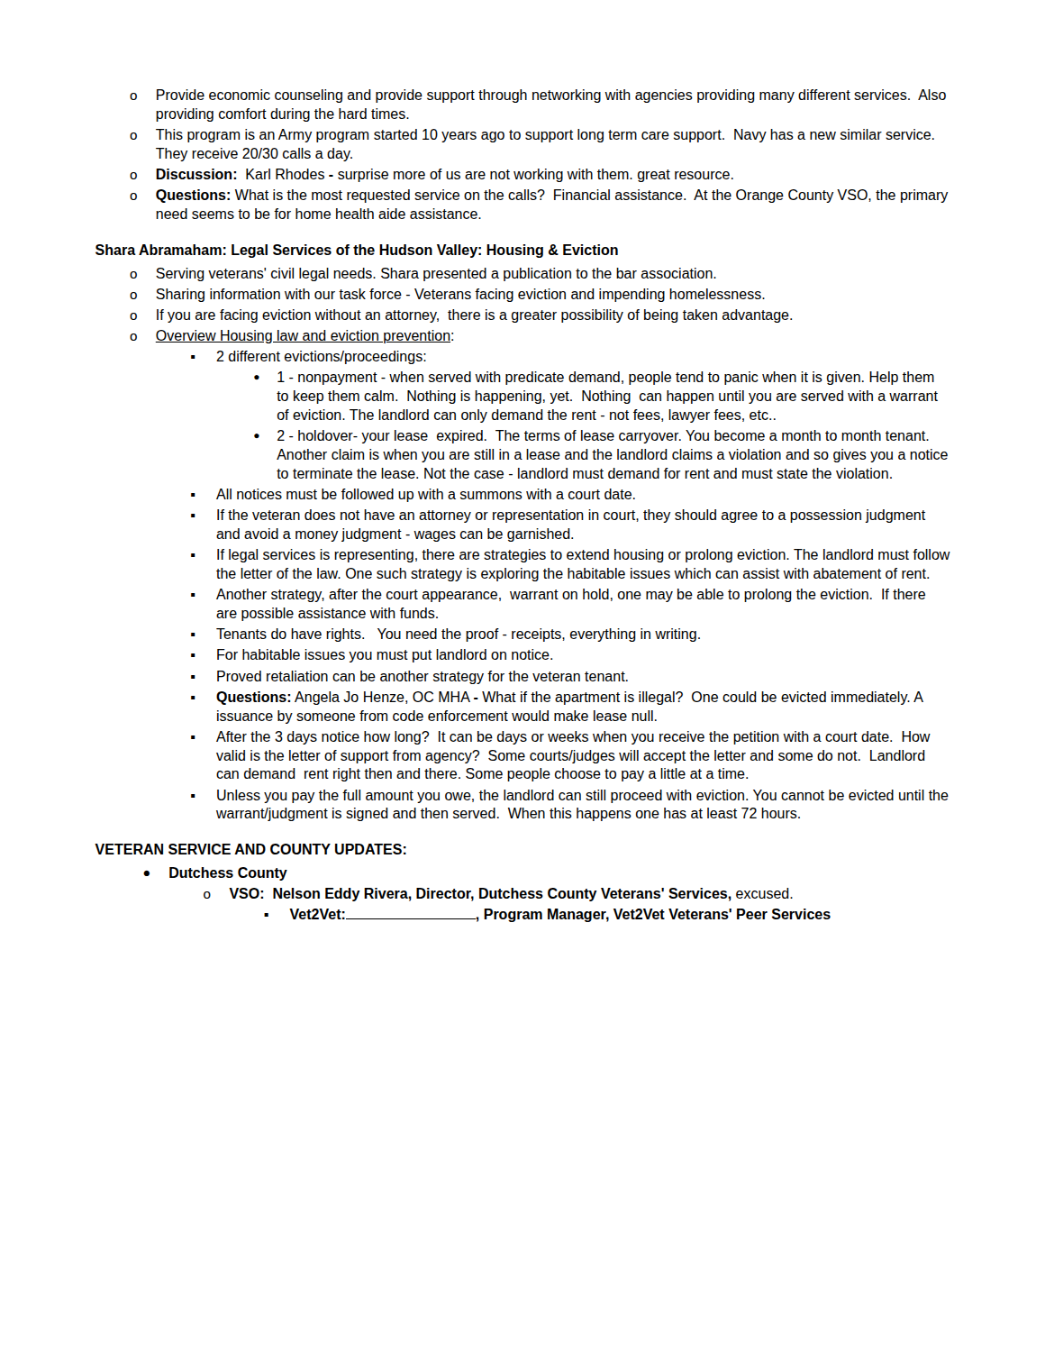Provide economic counseling and provide support through networking with agencies providing many different services. Also providing comfort during the hard times.
This program is an Army program started 10 years ago to support long term care support. Navy has a new similar service. They receive 20/30 calls a day.
Discussion: Karl Rhodes - surprise more of us are not working with them. great resource.
Questions: What is the most requested service on the calls? Financial assistance. At the Orange County VSO, the primary need seems to be for home health aide assistance.
Shara Abramaham: Legal Services of the Hudson Valley: Housing & Eviction
Serving veterans' civil legal needs. Shara presented a publication to the bar association.
Sharing information with our task force - Veterans facing eviction and impending homelessness.
If you are facing eviction without an attorney, there is a greater possibility of being taken advantage.
Overview Housing law and eviction prevention:
2 different evictions/proceedings:
1 - nonpayment - when served with predicate demand, people tend to panic when it is given. Help them to keep them calm. Nothing is happening, yet. Nothing can happen until you are served with a warrant of eviction. The landlord can only demand the rent - not fees, lawyer fees, etc..
2 - holdover- your lease expired. The terms of lease carryover. You become a month to month tenant. Another claim is when you are still in a lease and the landlord claims a violation and so gives you a notice to terminate the lease. Not the case - landlord must demand for rent and must state the violation.
All notices must be followed up with a summons with a court date.
If the veteran does not have an attorney or representation in court, they should agree to a possession judgment and avoid a money judgment - wages can be garnished.
If legal services is representing, there are strategies to extend housing or prolong eviction. The landlord must follow the letter of the law. One such strategy is exploring the habitable issues which can assist with abatement of rent.
Another strategy, after the court appearance, warrant on hold, one may be able to prolong the eviction. If there are possible assistance with funds.
Tenants do have rights. You need the proof - receipts, everything in writing.
For habitable issues you must put landlord on notice.
Proved retaliation can be another strategy for the veteran tenant.
Questions: Angela Jo Henze, OC MHA - What if the apartment is illegal? One could be evicted immediately. A issuance by someone from code enforcement would make lease null.
After the 3 days notice how long? It can be days or weeks when you receive the petition with a court date. How valid is the letter of support from agency? Some courts/judges will accept the letter and some do not. Landlord can demand rent right then and there. Some people choose to pay a little at a time.
Unless you pay the full amount you owe, the landlord can still proceed with eviction. You cannot be evicted until the warrant/judgment is signed and then served. When this happens one has at least 72 hours.
VETERAN SERVICE AND COUNTY UPDATES:
Dutchess County
VSO: Nelson Eddy Rivera, Director, Dutchess County Veterans' Services, excused.
Vet2Vet: , Program Manager, Vet2Vet Veterans' Peer Services